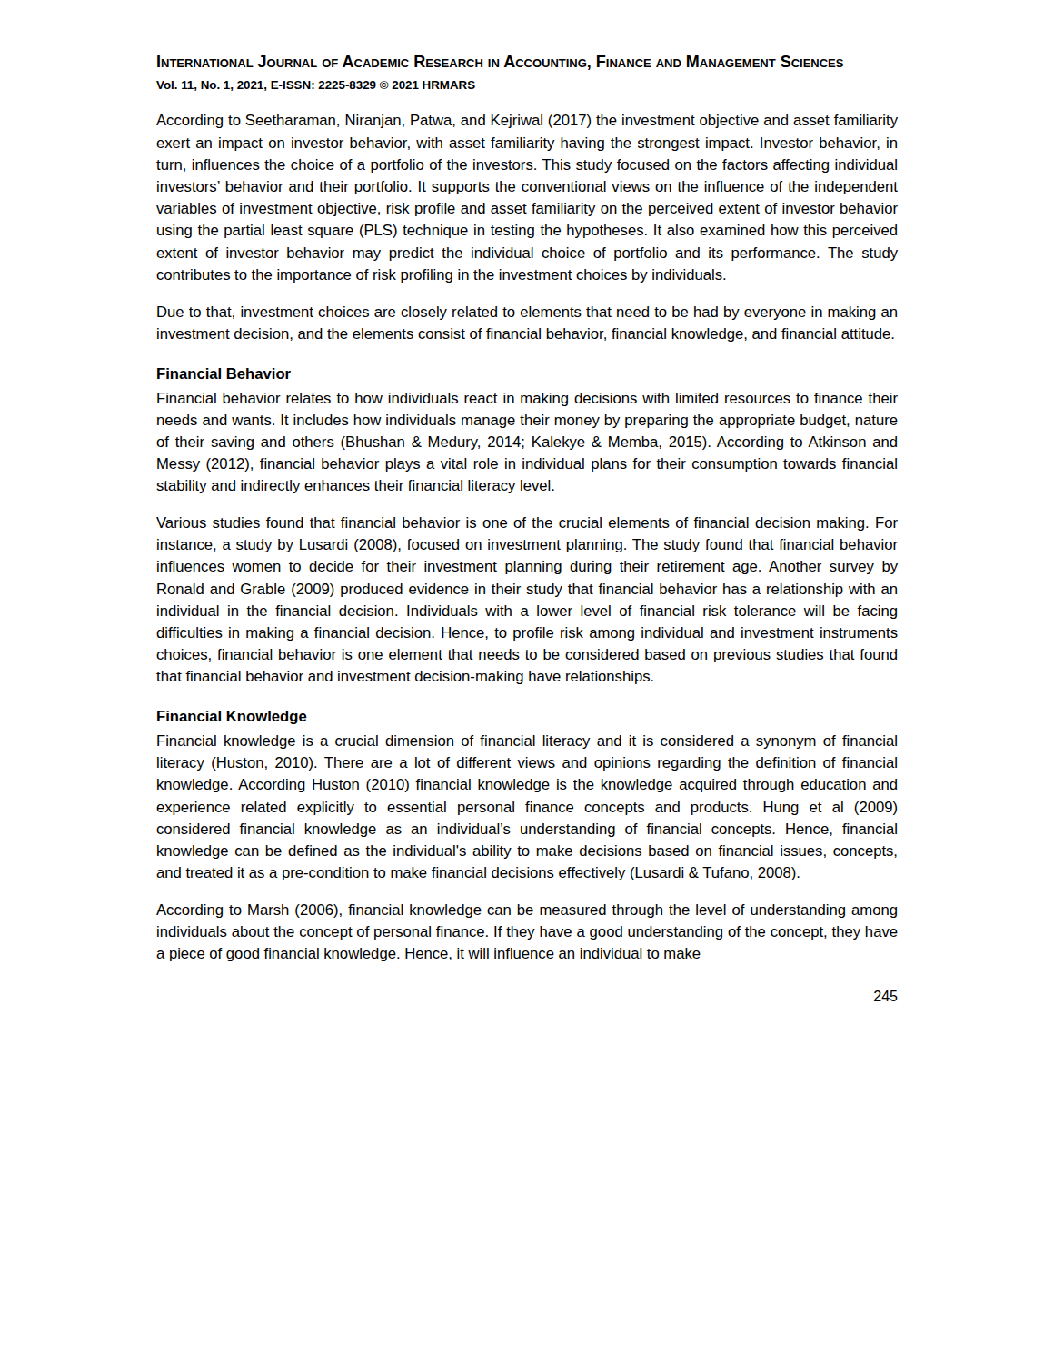International Journal of Academic Research in Accounting, Finance and Management Sciences
Vol. 11, No. 1, 2021, E-ISSN: 2225-8329 © 2021 HRMARS
According to Seetharaman, Niranjan, Patwa, and Kejriwal (2017) the investment objective and asset familiarity exert an impact on investor behavior, with asset familiarity having the strongest impact. Investor behavior, in turn, influences the choice of a portfolio of the investors. This study focused on the factors affecting individual investors’ behavior and their portfolio. It supports the conventional views on the influence of the independent variables of investment objective, risk profile and asset familiarity on the perceived extent of investor behavior using the partial least square (PLS) technique in testing the hypotheses. It also examined how this perceived extent of investor behavior may predict the individual choice of portfolio and its performance. The study contributes to the importance of risk profiling in the investment choices by individuals.
Due to that, investment choices are closely related to elements that need to be had by everyone in making an investment decision, and the elements consist of financial behavior, financial knowledge, and financial attitude.
Financial Behavior
Financial behavior relates to how individuals react in making decisions with limited resources to finance their needs and wants. It includes how individuals manage their money by preparing the appropriate budget, nature of their saving and others (Bhushan & Medury, 2014; Kalekye & Memba, 2015). According to Atkinson and Messy (2012), financial behavior plays a vital role in individual plans for their consumption towards financial stability and indirectly enhances their financial literacy level.
Various studies found that financial behavior is one of the crucial elements of financial decision making. For instance, a study by Lusardi (2008), focused on investment planning. The study found that financial behavior influences women to decide for their investment planning during their retirement age. Another survey by Ronald and Grable (2009) produced evidence in their study that financial behavior has a relationship with an individual in the financial decision. Individuals with a lower level of financial risk tolerance will be facing difficulties in making a financial decision. Hence, to profile risk among individual and investment instruments choices, financial behavior is one element that needs to be considered based on previous studies that found that financial behavior and investment decision-making have relationships.
Financial Knowledge
Financial knowledge is a crucial dimension of financial literacy and it is considered a synonym of financial literacy (Huston, 2010). There are a lot of different views and opinions regarding the definition of financial knowledge. According Huston (2010) financial knowledge is the knowledge acquired through education and experience related explicitly to essential personal finance concepts and products. Hung et al (2009) considered financial knowledge as an individual’s understanding of financial concepts. Hence, financial knowledge can be defined as the individual's ability to make decisions based on financial issues, concepts, and treated it as a pre-condition to make financial decisions effectively (Lusardi & Tufano, 2008).
According to Marsh (2006), financial knowledge can be measured through the level of understanding among individuals about the concept of personal finance. If they have a good understanding of the concept, they have a piece of good financial knowledge. Hence, it will influence an individual to make
245